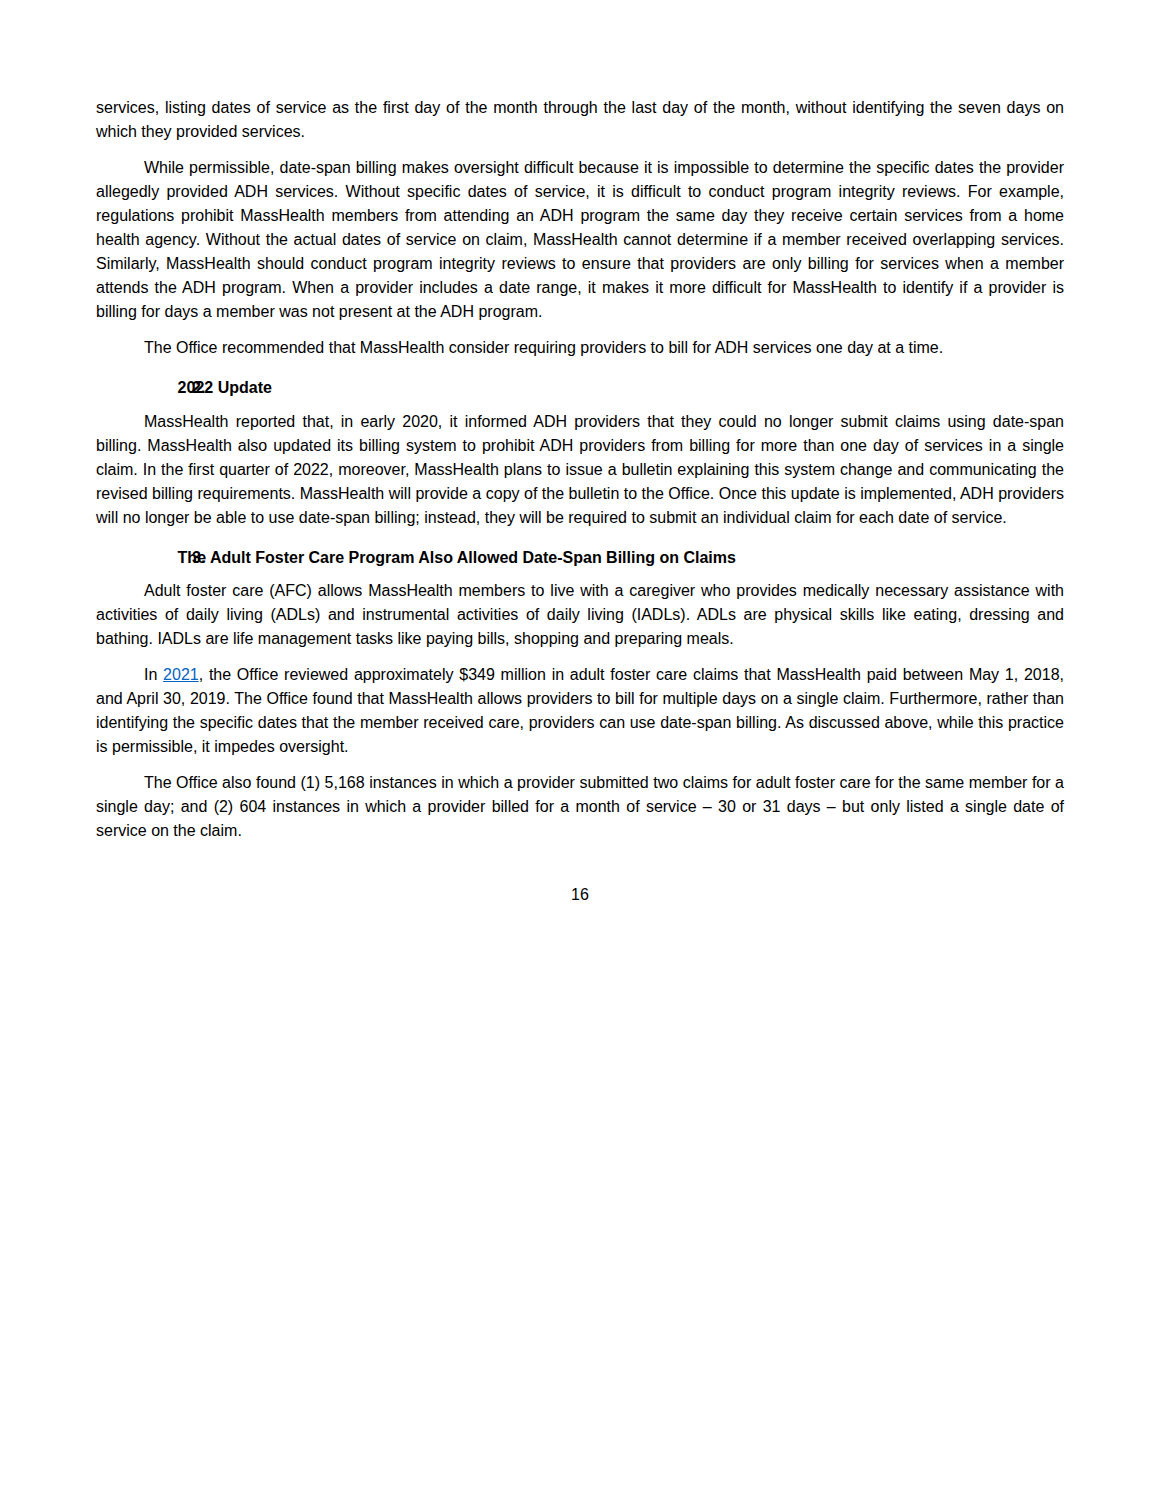services, listing dates of service as the first day of the month through the last day of the month, without identifying the seven days on which they provided services.
While permissible, date-span billing makes oversight difficult because it is impossible to determine the specific dates the provider allegedly provided ADH services. Without specific dates of service, it is difficult to conduct program integrity reviews. For example, regulations prohibit MassHealth members from attending an ADH program the same day they receive certain services from a home health agency. Without the actual dates of service on claim, MassHealth cannot determine if a member received overlapping services. Similarly, MassHealth should conduct program integrity reviews to ensure that providers are only billing for services when a member attends the ADH program. When a provider includes a date range, it makes it more difficult for MassHealth to identify if a provider is billing for days a member was not present at the ADH program.
The Office recommended that MassHealth consider requiring providers to bill for ADH services one day at a time.
2. 2022 Update
MassHealth reported that, in early 2020, it informed ADH providers that they could no longer submit claims using date-span billing. MassHealth also updated its billing system to prohibit ADH providers from billing for more than one day of services in a single claim. In the first quarter of 2022, moreover, MassHealth plans to issue a bulletin explaining this system change and communicating the revised billing requirements. MassHealth will provide a copy of the bulletin to the Office. Once this update is implemented, ADH providers will no longer be able to use date-span billing; instead, they will be required to submit an individual claim for each date of service.
3. The Adult Foster Care Program Also Allowed Date-Span Billing on Claims
Adult foster care (AFC) allows MassHealth members to live with a caregiver who provides medically necessary assistance with activities of daily living (ADLs) and instrumental activities of daily living (IADLs). ADLs are physical skills like eating, dressing and bathing. IADLs are life management tasks like paying bills, shopping and preparing meals.
In 2021, the Office reviewed approximately $349 million in adult foster care claims that MassHealth paid between May 1, 2018, and April 30, 2019. The Office found that MassHealth allows providers to bill for multiple days on a single claim. Furthermore, rather than identifying the specific dates that the member received care, providers can use date-span billing. As discussed above, while this practice is permissible, it impedes oversight.
The Office also found (1) 5,168 instances in which a provider submitted two claims for adult foster care for the same member for a single day; and (2) 604 instances in which a provider billed for a month of service – 30 or 31 days – but only listed a single date of service on the claim.
16